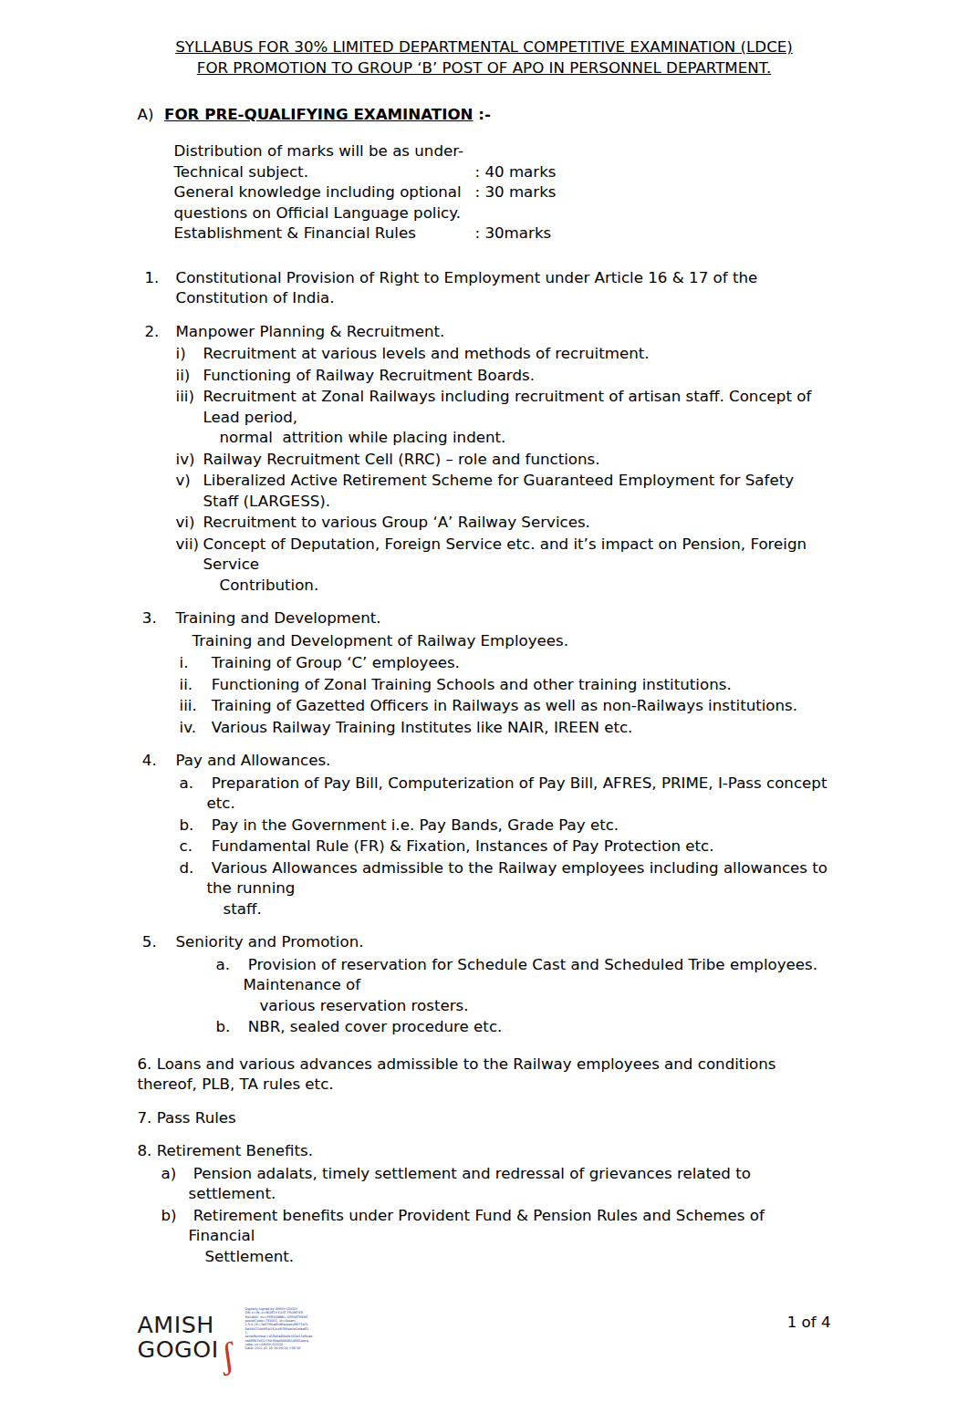SYLLABUS FOR 30% LIMITED DEPARTMENTAL COMPETITIVE EXAMINATION (LDCE) FOR PROMOTION TO GROUP ‘B’ POST OF APO IN PERSONNEL DEPARTMENT.
A) FOR PRE-QUALIFYING EXAMINATION :-
Distribution of marks will be as under-
Technical subject. : 40 marks
General knowledge including optional
questions on Official Language policy. : 30 marks
Establishment & Financial Rules : 30marks
1. Constitutional Provision of Right to Employment under Article 16 & 17 of the Constitution of India.
2. Manpower Planning & Recruitment.
i) Recruitment at various levels and methods of recruitment.
ii) Functioning of Railway Recruitment Boards.
iii) Recruitment at Zonal Railways including recruitment of artisan staff. Concept of Lead period, normal attrition while placing indent.
iv) Railway Recruitment Cell (RRC) – role and functions.
v) Liberalized Active Retirement Scheme for Guaranteed Employment for Safety Staff (LARGESS).
vi) Recruitment to various Group ‘A’ Railway Services.
vii) Concept of Deputation, Foreign Service etc. and it’s impact on Pension, Foreign Service Contribution.
3. Training and Development.
Training and Development of Railway Employees.
i. Training of Group ‘C’ employees.
ii. Functioning of Zonal Training Schools and other training institutions.
iii. Training of Gazetted Officers in Railways as well as non-Railways institutions.
iv. Various Railway Training Institutes like NAIR, IREEN etc.
4. Pay and Allowances.
a. Preparation of Pay Bill, Computerization of Pay Bill, AFRES, PRIME, I-Pass concept etc.
b. Pay in the Government i.e. Pay Bands, Grade Pay etc.
c. Fundamental Rule (FR) & Fixation, Instances of Pay Protection etc.
d. Various Allowances admissible to the Railway employees including allowances to the running staff.
5. Seniority and Promotion.
a. Provision of reservation for Schedule Cast and Scheduled Tribe employees. Maintenance of various reservation rosters.
b. NBR, sealed cover procedure etc.
6. Loans and various advances admissible to the Railway employees and conditions thereof, PLB, TA rules etc.
7. Pass Rules
8. Retirement Benefits.
a) Pension adalats, timely settlement and redressal of grievances related to settlement.
b) Retirement benefits under Provident Fund & Pension Rules and Schemes of Financial Settlement.
AMISHGOGOI
ʃ
Digitally signed by AMISH GOGOI
DN: c=IN, o=NORTH EAST FRONTIER
RAILWAY, ou=PERSONNEL DEPARTMENT,
postalCode=781001, st=Assam,
2.5.4.20=7e67f9ca8cd8aceecd5877d7c
8a04b724d9f1b152c46765da3a1afae81
1,
serialNumber=d18a3a80e0e301a11d6cad
ca98897bf127593f9e0056001d801abcb
cd9e, cn=AMISH GOGOI
Date: 2022.02.18 16:09:29 +05'30'
1 of 4